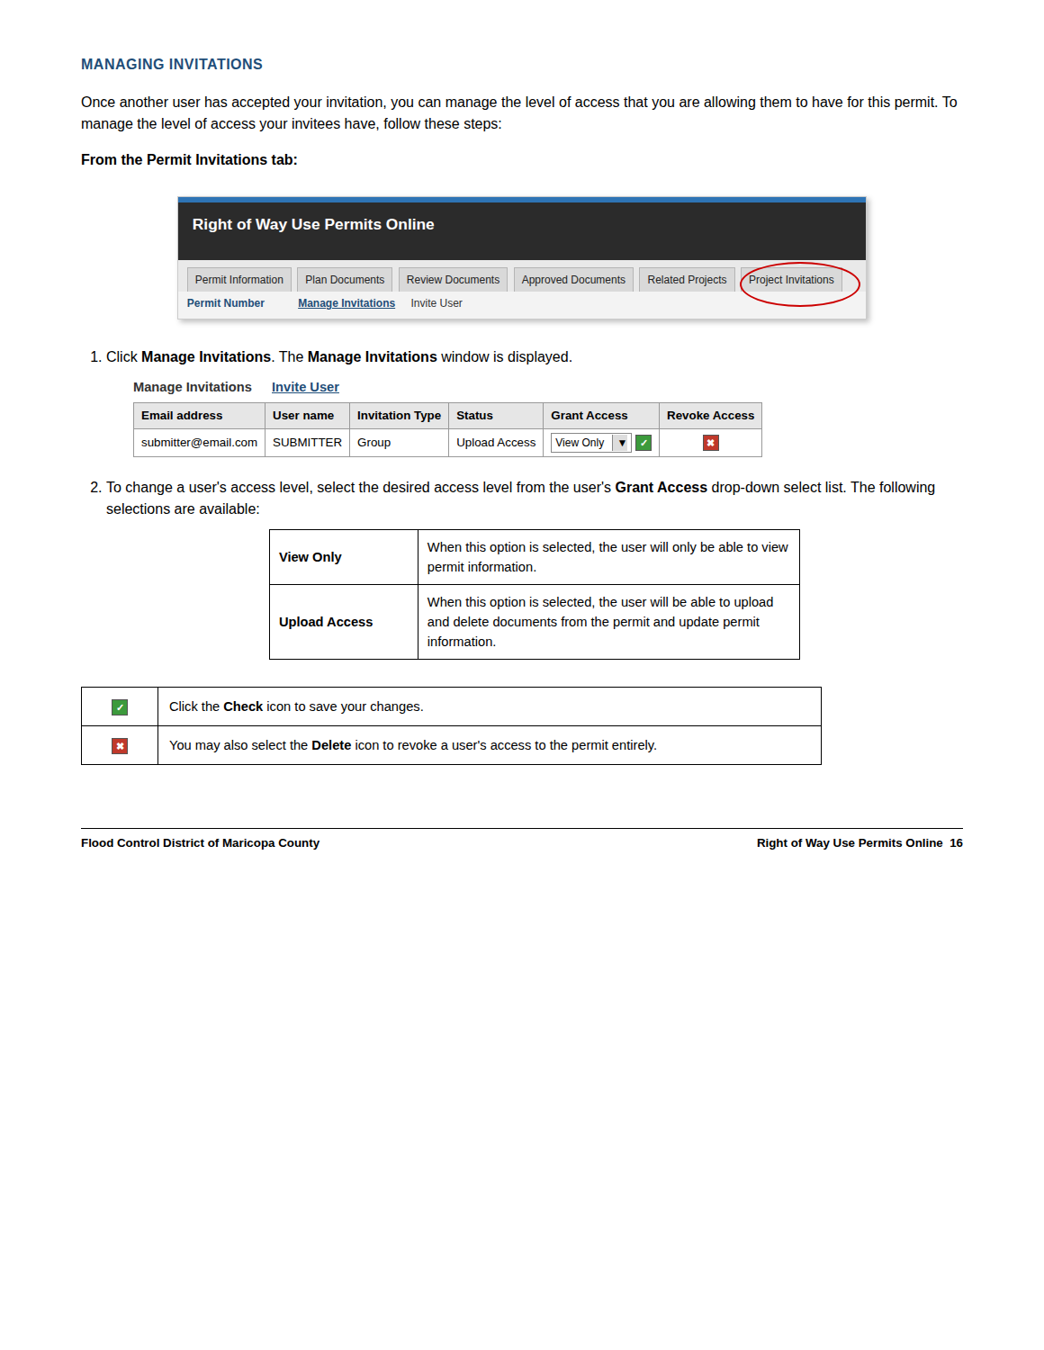MANAGING INVITATIONS
Once another user has accepted your invitation, you can manage the level of access that you are allowing them to have for this permit. To manage the level of access your invitees have, follow these steps:
From the Permit Invitations tab:
Right of Way Use Permits Online
Permit Information Plan Documents Review Documents Approved Documents Related Projects Project Invitations
Permit Number Manage Invitations Invite User
Click Manage Invitations. The Manage Invitations window is displayed.
Manage Invitations Invite User
| Email address | User name | Invitation Type | Status | Grant Access | Revoke Access |
| --- | --- | --- | --- | --- | --- |
| submitter@email.com | SUBMITTER | Group | Upload Access | View Only ▼ ✓ | ✖ |
To change a user's access level, select the desired access level from the user's Grant Access drop-down select list. The following selections are available:
| View Only | When this option is selected, the user will only be able to view permit information. |
| Upload Access | When this option is selected, the user will be able to upload and delete documents from the permit and update permit information. |
| ✓ | Click the Check icon to save your changes. |
| ✖ | You may also select the Delete icon to revoke a user's access to the permit entirely. |
Flood Control District of Maricopa County Right of Way Use Permits Online 16